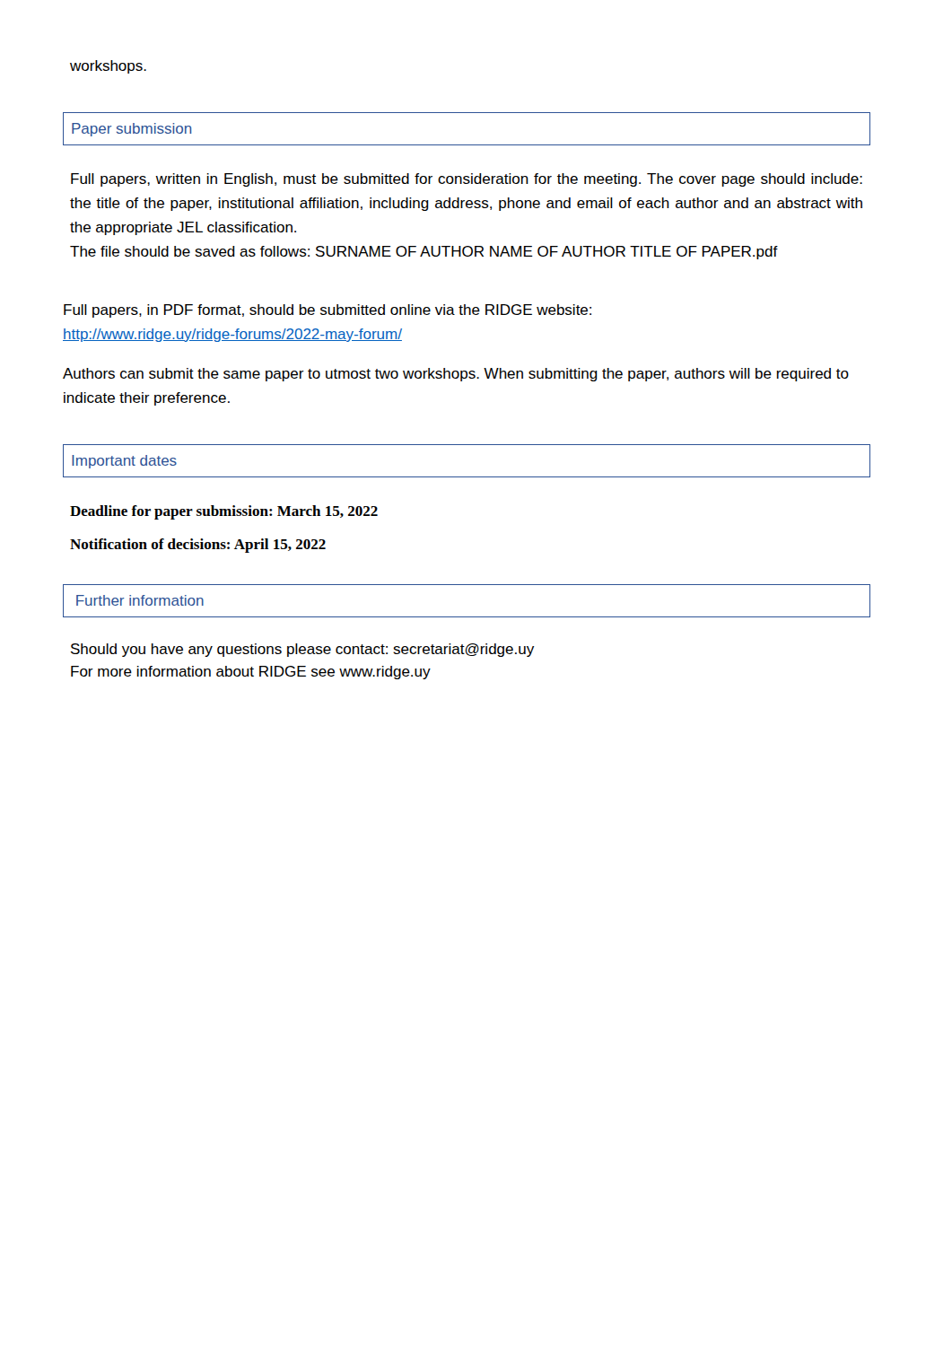workshops.
Paper submission
Full papers, written in English, must be submitted for consideration for the meeting. The cover page should include: the title of the paper, institutional affiliation, including address, phone and email of each author and an abstract with the appropriate JEL classification.
The file should be saved as follows: SURNAME OF AUTHOR NAME OF AUTHOR TITLE OF PAPER.pdf
Full papers, in PDF format, should be submitted online via the RIDGE website:
http://www.ridge.uy/ridge-forums/2022-may-forum/
Authors can submit the same paper to utmost two workshops. When submitting the paper, authors will be required to indicate their preference.
Important dates
Deadline for paper submission: March 15, 2022
Notification of decisions: April 15, 2022
Further information
Should you have any questions please contact: secretariat@ridge.uy
For more information about RIDGE see www.ridge.uy